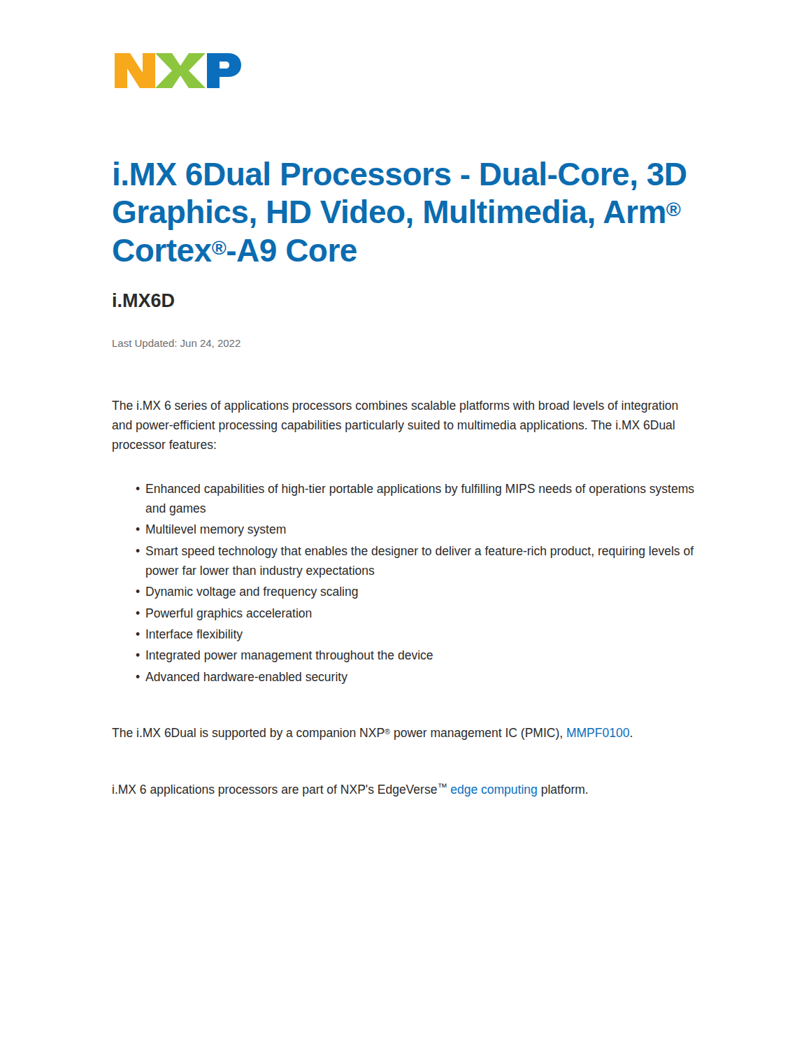NXP
i.MX 6Dual Processors - Dual-Core, 3D Graphics, HD Video, Multimedia, Arm® Cortex®-A9 Core
i.MX6D
Last Updated: Jun 24, 2022
The i.MX 6 series of applications processors combines scalable platforms with broad levels of integration and power-efficient processing capabilities particularly suited to multimedia applications. The i.MX 6Dual processor features:
Enhanced capabilities of high-tier portable applications by fulfilling MIPS needs of operations systems and games
Multilevel memory system
Smart speed technology that enables the designer to deliver a feature-rich product, requiring levels of power far lower than industry expectations
Dynamic voltage and frequency scaling
Powerful graphics acceleration
Interface flexibility
Integrated power management throughout the device
Advanced hardware-enabled security
The i.MX 6Dual is supported by a companion NXP® power management IC (PMIC), MMPF0100.
i.MX 6 applications processors are part of NXP's EdgeVerse™ edge computing platform.